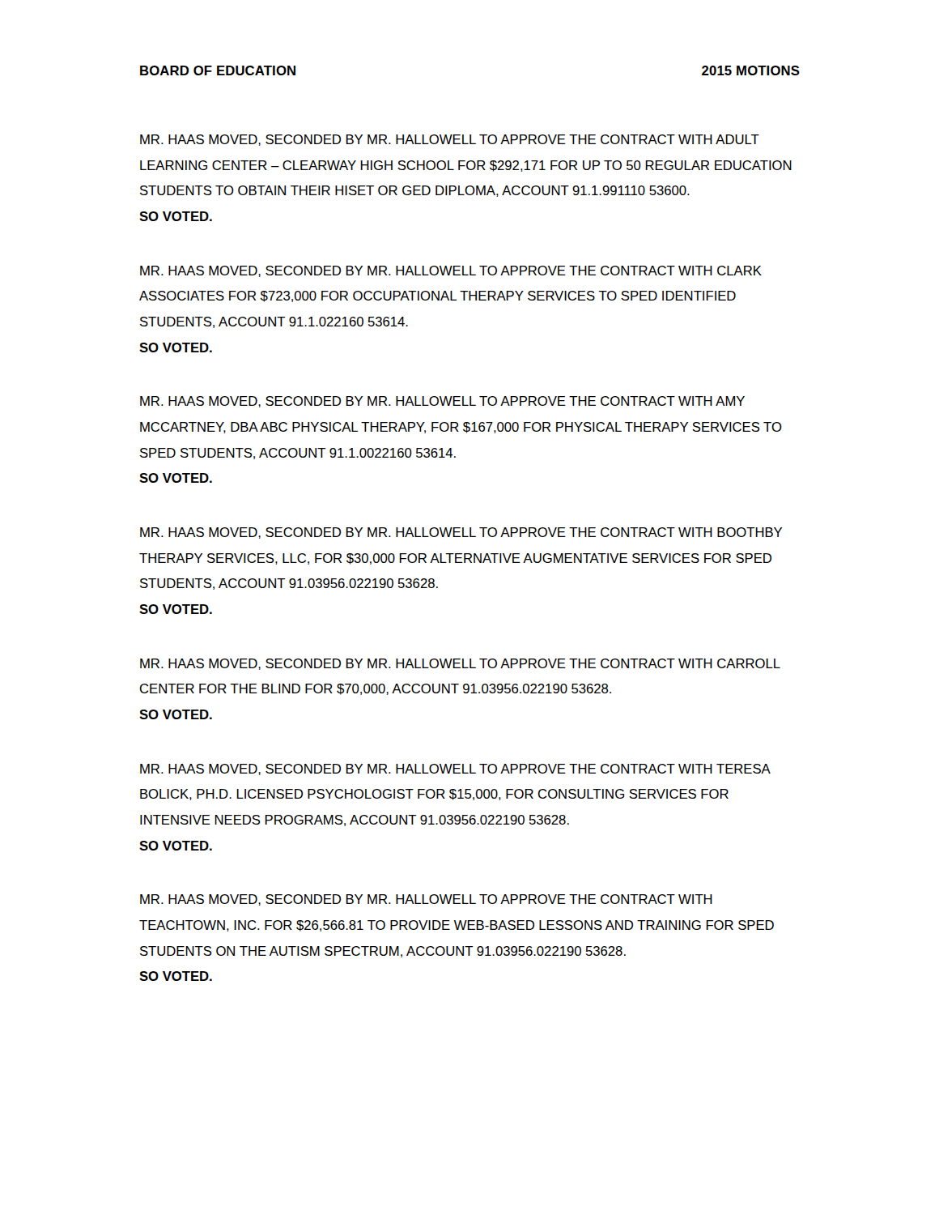BOARD OF EDUCATION 2015 MOTIONS
Mr. Haas moved, seconded by Mr. Hallowell to approve the contract with Adult Learning Center – Clearway High School for $292,171 for up to 50 regular education students to obtain their HiSET or GED diploma, Account 91.1.991110 53600.
So voted.
Mr. Haas moved, seconded by Mr. Hallowell to approve the contract with Clark Associates for $723,000 for occupational therapy services to SPED identified students, Account 91.1.022160 53614.
So voted.
Mr. Haas moved, seconded by Mr. Hallowell to approve the contract with Amy McCartney, DBA ABC Physical Therapy, for $167,000 for physical therapy services to SPED students, Account 91.1.0022160 53614.
So voted.
Mr. Haas moved, seconded by Mr. Hallowell to approve the contract with Boothby Therapy Services, LLC, for $30,000 for alternative augmentative services for SPED students, Account 91.03956.022190 53628.
So voted.
Mr. Haas moved, seconded by Mr. Hallowell to approve the contract with Carroll Center for the Blind for $70,000, Account 91.03956.022190 53628.
So voted.
Mr. Haas moved, seconded by Mr. Hallowell to approve the contract with Teresa Bolick, Ph.D. Licensed Psychologist for $15,000, for consulting services for intensive needs programs, Account 91.03956.022190 53628.
So voted.
Mr. Haas moved, seconded by Mr. Hallowell to approve the contract with TeachTown, Inc. for $26,566.81 to provide web-based lessons and training for SPED students on the autism spectrum, Account 91.03956.022190 53628.
So voted.